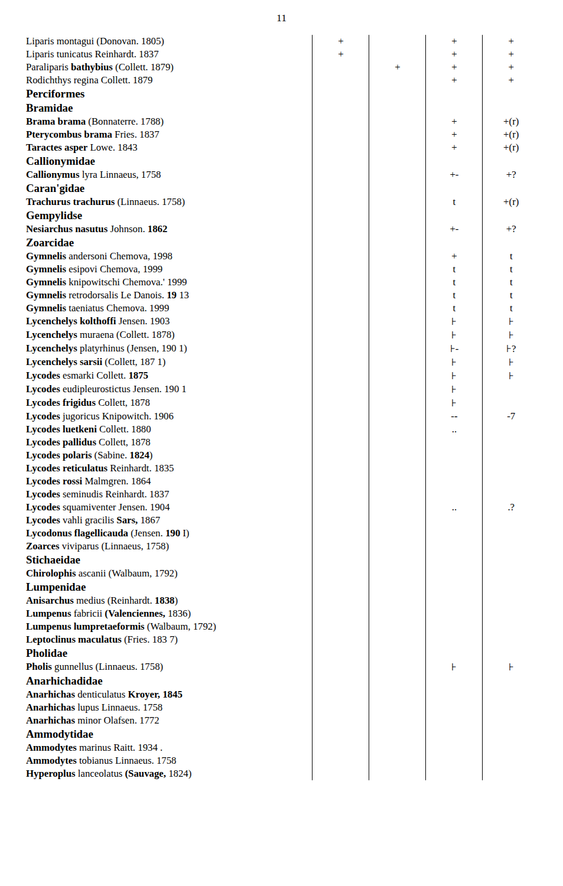11
| Liparis montagui (Donovan. 1805) | + | | + | + |
| Liparis tunicatus Reinhardt. 1837 | + | | + | + |
| Paraliparis bathybius (Collett. 1879) | | + | + | + |
| Rodichthys regina Collett. 1879 | | | + | + |
| Perciformes | | | | |
| Bramidae | | | | |
| Brama brama (Bonnaterre. 1788) | | | + | +(r) |
| Pterycombus brama Fries. 1837 | | | + | +(r) |
| Taractes asper Lowe. 1843 | | | + | +(r) |
| Callionymidae | | | | |
| Callionymus lyra Linnaeus, 1758 | | | +- | +? |
| Caran'gidae | | | | |
| Trachurus trachurus (Linnaeus. 1758) | | | t | +(r) |
| Gempylidse | | | | |
| Nesiarchus nasutus Johnson. 1862 | | | +- | +? |
| Zoarcidae | | | | |
| Gymnelis andersoni Chemova, 1998 | | | + | t |
| Gymnelis esipovi Chemova, 1999 | | | t | t |
| Gymnelis knipowitschi Chemova.' 1999 | | | t | t |
| Gymnelis retrodorsalis Le Danois. 19 13 | | | t | t |
| Gymnelis taeniatus Chemova. 1999 | | | t | t |
| Lycenchelys kolthoffi Jensen. 1903 | | | ⊦ | ⊦ |
| Lycenchelys muraena (Collett. 1878) | | | ⊦ | ⊦ |
| Lycenchelys platyrhinus (Jensen, 190 1) | | | ⊦- | ⊦? |
| Lycenchelys sarsii (Collett, 187 1) | | | ⊦ | ⊦ |
| Lycodes esmarki Collett. 1875 | | | ⊦ | ⊦ |
| Lycodes eudipleurostictus Jensen. 190 1 | | | ⊦ | |
| Lycodes frigidus Collett, 1878 | | | ⊦ | |
| Lycodes jugoricus Knipowitch. 1906 | | | - - | -7 |
| Lycodes luetkeni Collett. 1880 | | | .. | |
| Lycodes pallidus Collett, 1878 | | | | |
| Lycodes polaris (Sabine. 1824 ) | | | | |
| Lycodes reticulatus Reinhardt. 1835 | | | | |
| Lycodes rossi Malmgren. 1864 | | | | |
| Lycodes seminudis Reinhardt. 1837 | | | | |
| Lycodes squamiventer Jensen. 1904 | | | .. | .? |
| Lycodes vahli gracilis Sars, 1867 | | | | |
| Lycodonus flagellicauda (Jensen. 190 I) | | | | |
| Zoarces viviparus (Linnaeus, 1758) | | | | |
| Stichaeidae | | | | |
| Chirolophis ascanii (Walbaum, 1792) | | | | |
| Lumpenidae | | | | |
| Anisarchus medius (Reinhardt. 1838 ) | | | | |
| Lumpenus fabricii (Valenciennes, 1836) | | | | |
| Lumpenus lumpretaeformis (Walbaum, 1792) | | | | |
| Leptoclinus maculatus (Fries. 183 7) | | | | |
| Pholidae | | | | |
| Pholis gunnellus (Linnaeus. 1758) | | | ⊦ | ⊦ |
| Anarhichadidae | | | | |
| Anarhichas denticulatus Kroyer, 1845 | | | | |
| Anarhichas lupus Linnaeus. 1758 | | | | |
| Anarhichas minor Olafsen. 1772 | | | | |
| Ammodytidae | | | | |
| Ammodytes marinus Raitt. 1934 . | | | | |
| Ammodytes tobianus Linnaeus. 1758 | | | | |
| Hyperoplus lanceolatus (Sauvage, 1824) | | | | |